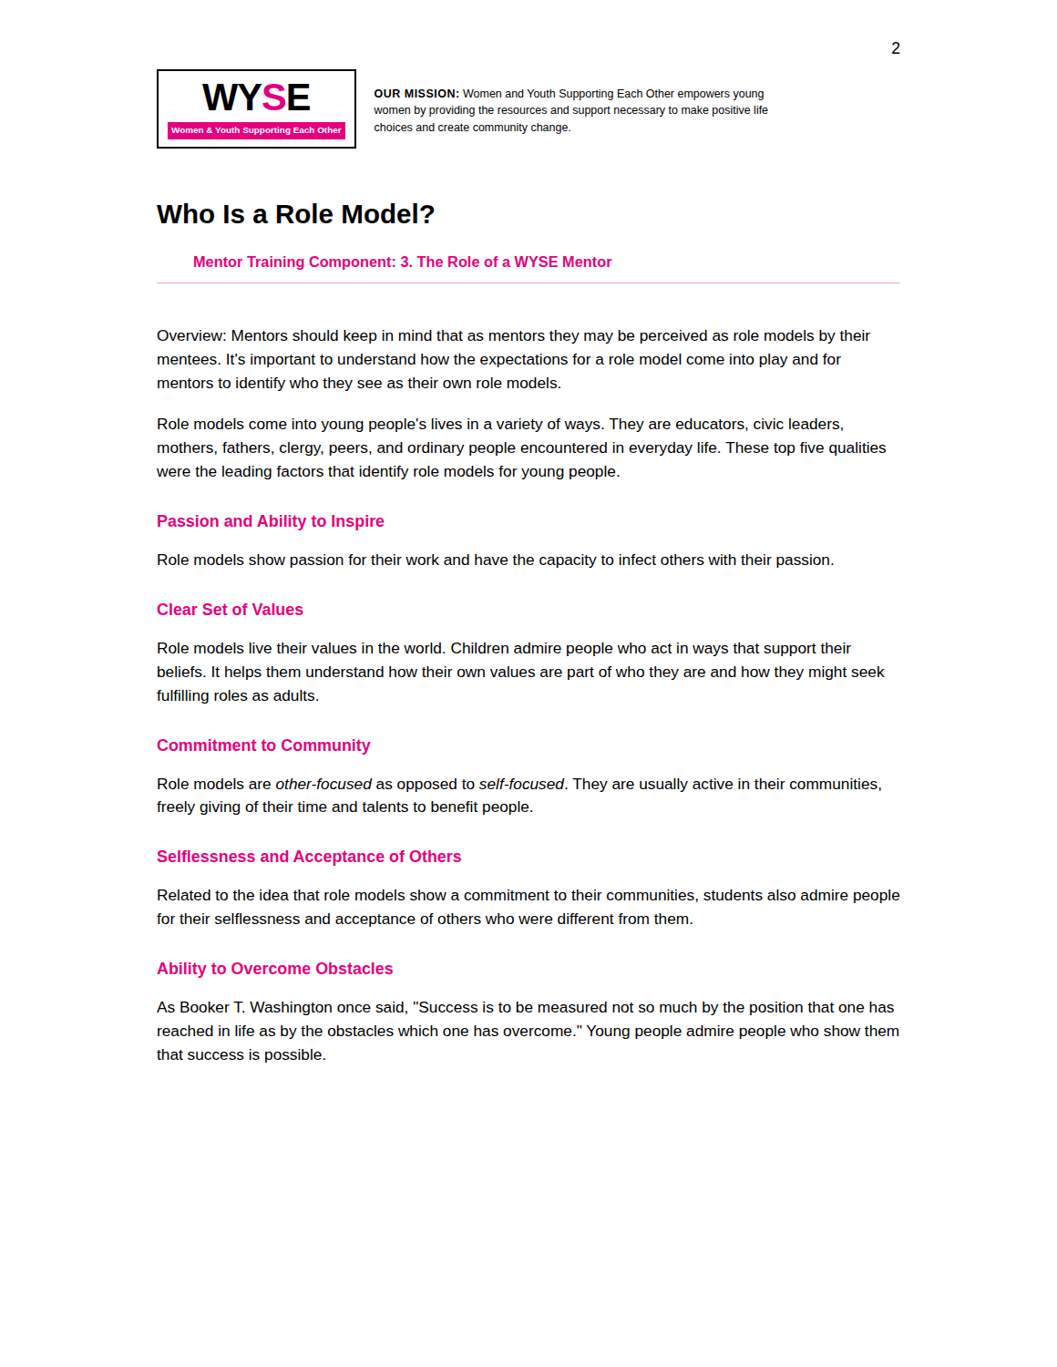2
WYSE
Women & Youth Supporting Each Other
OUR MISSION: Women and Youth Supporting Each Other empowers young women by providing the resources and support necessary to make positive life choices and create community change.
Who Is a Role Model?
Mentor Training Component: 3. The Role of a WYSE Mentor
Overview: Mentors should keep in mind that as mentors they may be perceived as role models by their mentees. It's important to understand how the expectations for a role model come into play and for mentors to identify who they see as their own role models.
Role models come into young people's lives in a variety of ways. They are educators, civic leaders, mothers, fathers, clergy, peers, and ordinary people encountered in everyday life. These top five qualities were the leading factors that identify role models for young people.
Passion and Ability to Inspire
Role models show passion for their work and have the capacity to infect others with their passion.
Clear Set of Values
Role models live their values in the world. Children admire people who act in ways that support their beliefs. It helps them understand how their own values are part of who they are and how they might seek fulfilling roles as adults.
Commitment to Community
Role models are other-focused as opposed to self-focused. They are usually active in their communities, freely giving of their time and talents to benefit people.
Selflessness and Acceptance of Others
Related to the idea that role models show a commitment to their communities, students also admire people for their selflessness and acceptance of others who were different from them.
Ability to Overcome Obstacles
As Booker T. Washington once said, "Success is to be measured not so much by the position that one has reached in life as by the obstacles which one has overcome." Young people admire people who show them that success is possible.